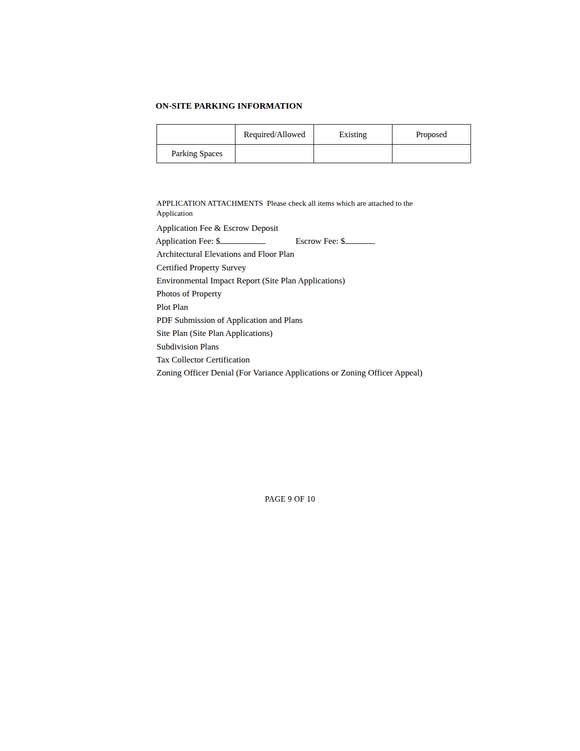ON-SITE PARKING INFORMATION
| | Required/Allowed | Existing | Proposed |
| Parking Spaces | | | |
APPLICATION ATTACHMENTS Please check all items which are attached to the Application
Application Fee & Escrow Deposit
Application Fee: $ Escrow Fee: $
Architectural Elevations and Floor Plan
Certified Property Survey
Environmental Impact Report (Site Plan Applications)
Photos of Property
Plot Plan
PDF Submission of Application and Plans
Site Plan (Site Plan Applications)
Subdivision Plans
Tax Collector Certification
Zoning Officer Denial (For Variance Applications or Zoning Officer Appeal)
PAGE 9 OF 10